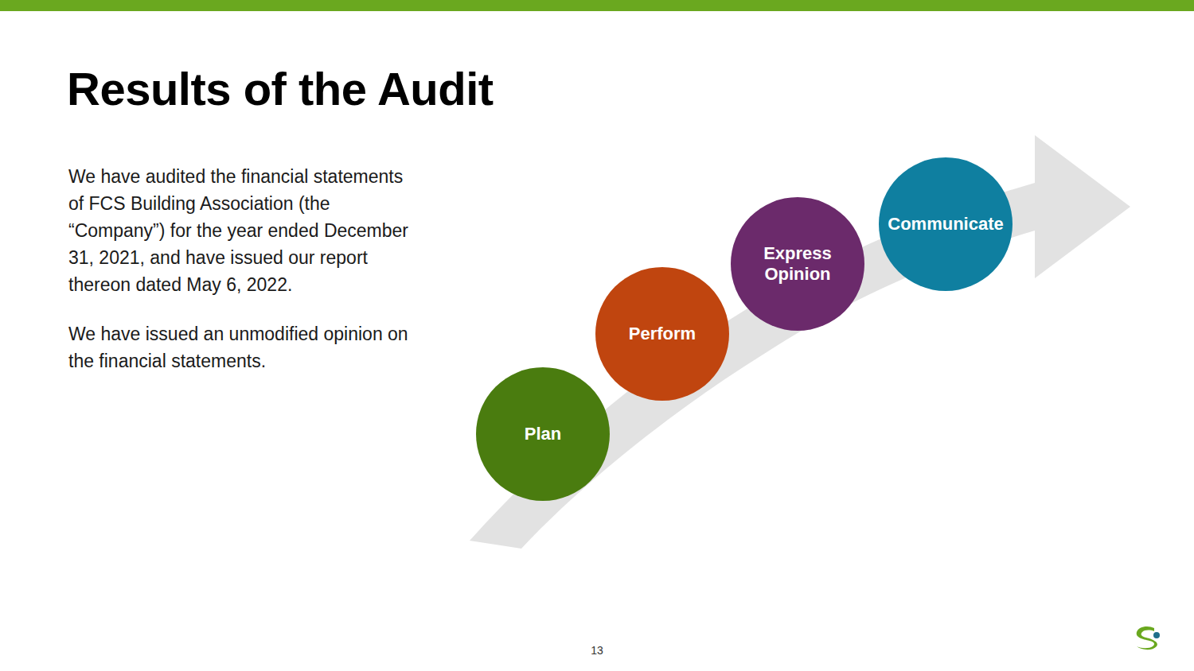Results of the Audit
We have audited the financial statements of FCS Building Association (the “Company”) for the year ended December 31, 2021, and have issued our report thereon dated May 6, 2022.
We have issued an unmodified opinion on the financial statements.
Plan
Perform
Express
Opinion
Communicate
13